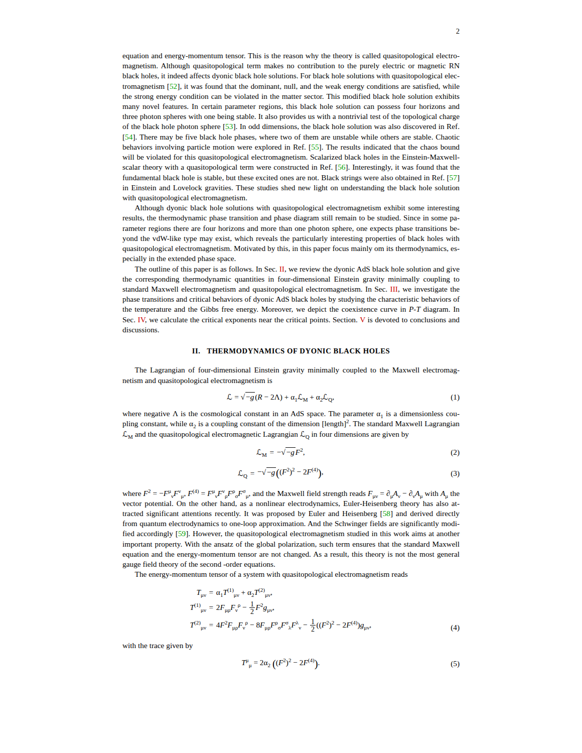2
equation and energy-momentum tensor. This is the reason why the theory is called quasitopological electromagnetism. Although quasitopological term makes no contribution to the purely electric or magnetic RN black holes, it indeed affects dyonic black hole solutions. For black hole solutions with quasitopological electromagnetism [52], it was found that the dominant, null, and the weak energy conditions are satisfied, while the strong energy condition can be violated in the matter sector. This modified black hole solution exhibits many novel features. In certain parameter regions, this black hole solution can possess four horizons and three photon spheres with one being stable. It also provides us with a nontrivial test of the topological charge of the black hole photon sphere [53]. In odd dimensions, the black hole solution was also discovered in Ref. [54]. There may be five black hole phases, where two of them are unstable while others are stable. Chaotic behaviors involving particle motion were explored in Ref. [55]. The results indicated that the chaos bound will be violated for this quasitopological electromagnetism. Scalarized black holes in the Einstein-Maxwell-scalar theory with a quasitopological term were constructed in Ref. [56]. Interestingly, it was found that the fundamental black hole is stable, but these excited ones are not. Black strings were also obtained in Ref. [57] in Einstein and Lovelock gravities. These studies shed new light on understanding the black hole solution with quasitopological electromagnetism.
Although dyonic black hole solutions with quasitopological electromagnetism exhibit some interesting results, the thermodynamic phase transition and phase diagram still remain to be studied. Since in some parameter regions there are four horizons and more than one photon sphere, one expects phase transitions beyond the vdW-like type may exist, which reveals the particularly interesting properties of black holes with quasitopological electromagnetism. Motivated by this, in this paper focus mainly om its thermodynamics, especially in the extended phase space.
The outline of this paper is as follows. In Sec. II, we review the dyonic AdS black hole solution and give the corresponding thermodynamic quantities in four-dimensional Einstein gravity minimally coupling to standard Maxwell electromagnetism and quasitopological electromagnetism. In Sec. III, we investigate the phase transitions and critical behaviors of dyonic AdS black holes by studying the characteristic behaviors of the temperature and the Gibbs free energy. Moreover, we depict the coexistence curve in P-T diagram. In Sec. IV, we calculate the critical exponents near the critical points. Section. V is devoted to conclusions and discussions.
II. Thermodynamics of dyonic black holes
The Lagrangian of four-dimensional Einstein gravity minimally coupled to the Maxwell electromagnetism and quasitopological electromagnetism is
ℒ = √−g(R − 2Λ) + α1ℒM + α2ℒQ,
(1)
where negative Λ is the cosmological constant in an AdS space. The parameter α1 is a dimensionless coupling constant, while α2 is a coupling constant of the dimension [length]2. The standard Maxwell Lagrangian ℒM and the quasitopological electromagnetic Lagrangian ℒQ in four dimensions are given by
| ℒ M | = | − √ − g F 2 , |
(2)
| ℒ Q | = | − √ − g ( ( F 2 ) 2 − 2 F (4) ) , |
(3)
where F2 = −FμνFνμ, F(4) = FμνFνρFρσFσμ, and the Maxwell field strength reads Fμν = ∂μAν − ∂νAμ with Aμ the vector potential. On the other hand, as a nonlinear electrodynamics, Euler-Heisenberg theory has also attracted significant attentions recently. It was proposed by Euler and Heisenberg [58] and derived directly from quantum electrodynamics to one-loop approximation. And the Schwinger fields are significantly modified accordingly [59]. However, the quasitopological electromagnetism studied in this work aims at another important property. With the ansatz of the global polarization, such term ensures that the standard Maxwell equation and the energy-momentum tensor are not changed. As a result, this theory is not the most general gauge field theory of the second -order equations.
The energy-momentum tensor of a system with quasitopological electromagnetism reads
| T μν | = | α 1 T (1) μν + α 2 T (2) μν , |
| T (1) μν | = | 2 F μρ F ν ρ − 1 2 F 2 g μν , |
| T (2) μν | = | 4 F 2 F μρ F ν ρ − 8 F μρ F ρ σ F σ λ F λ ν − 1 2 (( F 2 ) 2 − 2 F (4) ) g μν , |
(4)
with the trace given by
Tμμ = 2α2 ((F2)2 − 2F(4)).
(5)